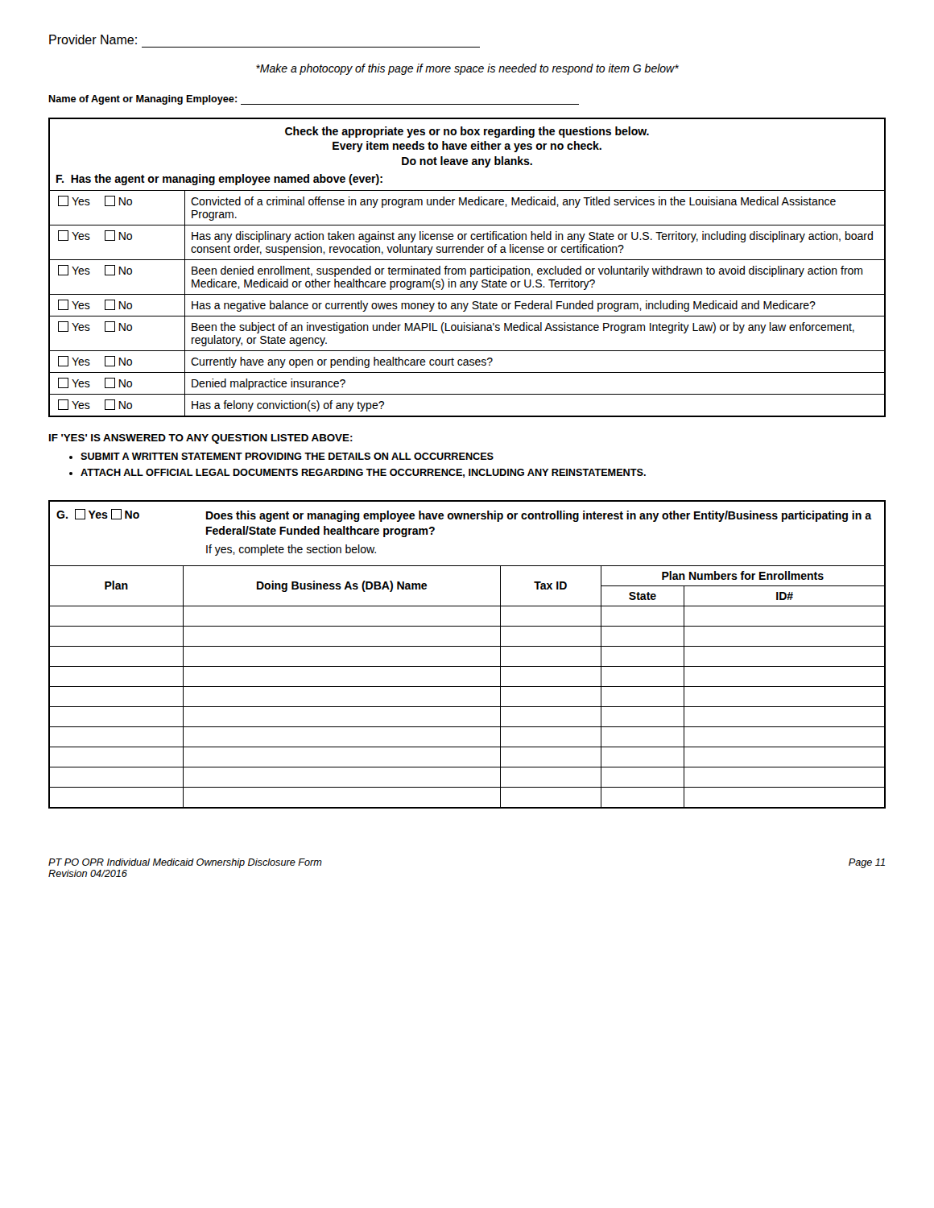Provider Name:
*Make a photocopy of this page if more space is needed to respond to item G below*
Name of Agent or Managing Employee:
| Check the appropriate yes or no box regarding the questions below. Every item needs to have either a yes or no check. Do not leave any blanks. |
| F. Has the agent or managing employee named above (ever): |
| Yes No | Convicted of a criminal offense in any program under Medicare, Medicaid, any Titled services in the Louisiana Medical Assistance Program. |
| Yes No | Has any disciplinary action taken against any license or certification held in any State or U.S. Territory, including disciplinary action, board consent order, suspension, revocation, voluntary surrender of a license or certification? |
| Yes No | Been denied enrollment, suspended or terminated from participation, excluded or voluntarily withdrawn to avoid disciplinary action from Medicare, Medicaid or other healthcare program(s) in any State or U.S. Territory? |
| Yes No | Has a negative balance or currently owes money to any State or Federal Funded program, including Medicaid and Medicare? |
| Yes No | Been the subject of an investigation under MAPIL (Louisiana's Medical Assistance Program Integrity Law) or by any law enforcement, regulatory, or State agency. |
| Yes No | Currently have any open or pending healthcare court cases? |
| Yes No | Denied malpractice insurance? |
| Yes No | Has a felony conviction(s) of any type? |
IF 'YES' IS ANSWERED TO ANY QUESTION LISTED ABOVE:
SUBMIT A WRITTEN STATEMENT PROVIDING THE DETAILS ON ALL OCCURRENCES
ATTACH ALL OFFICIAL LEGAL DOCUMENTS REGARDING THE OCCURRENCE, INCLUDING ANY REINSTATEMENTS.
| G. Yes No Does this agent or managing employee have ownership or controlling interest in any other Entity/Business participating in a Federal/State Funded healthcare program? If yes, complete the section below. |
| Plan | Doing Business As (DBA) Name | Tax ID | Plan Numbers for Enrollments |
| State | ID# |
PT PO OPR Individual Medicaid Ownership Disclosure Form
Revision 04/2016
Page 11